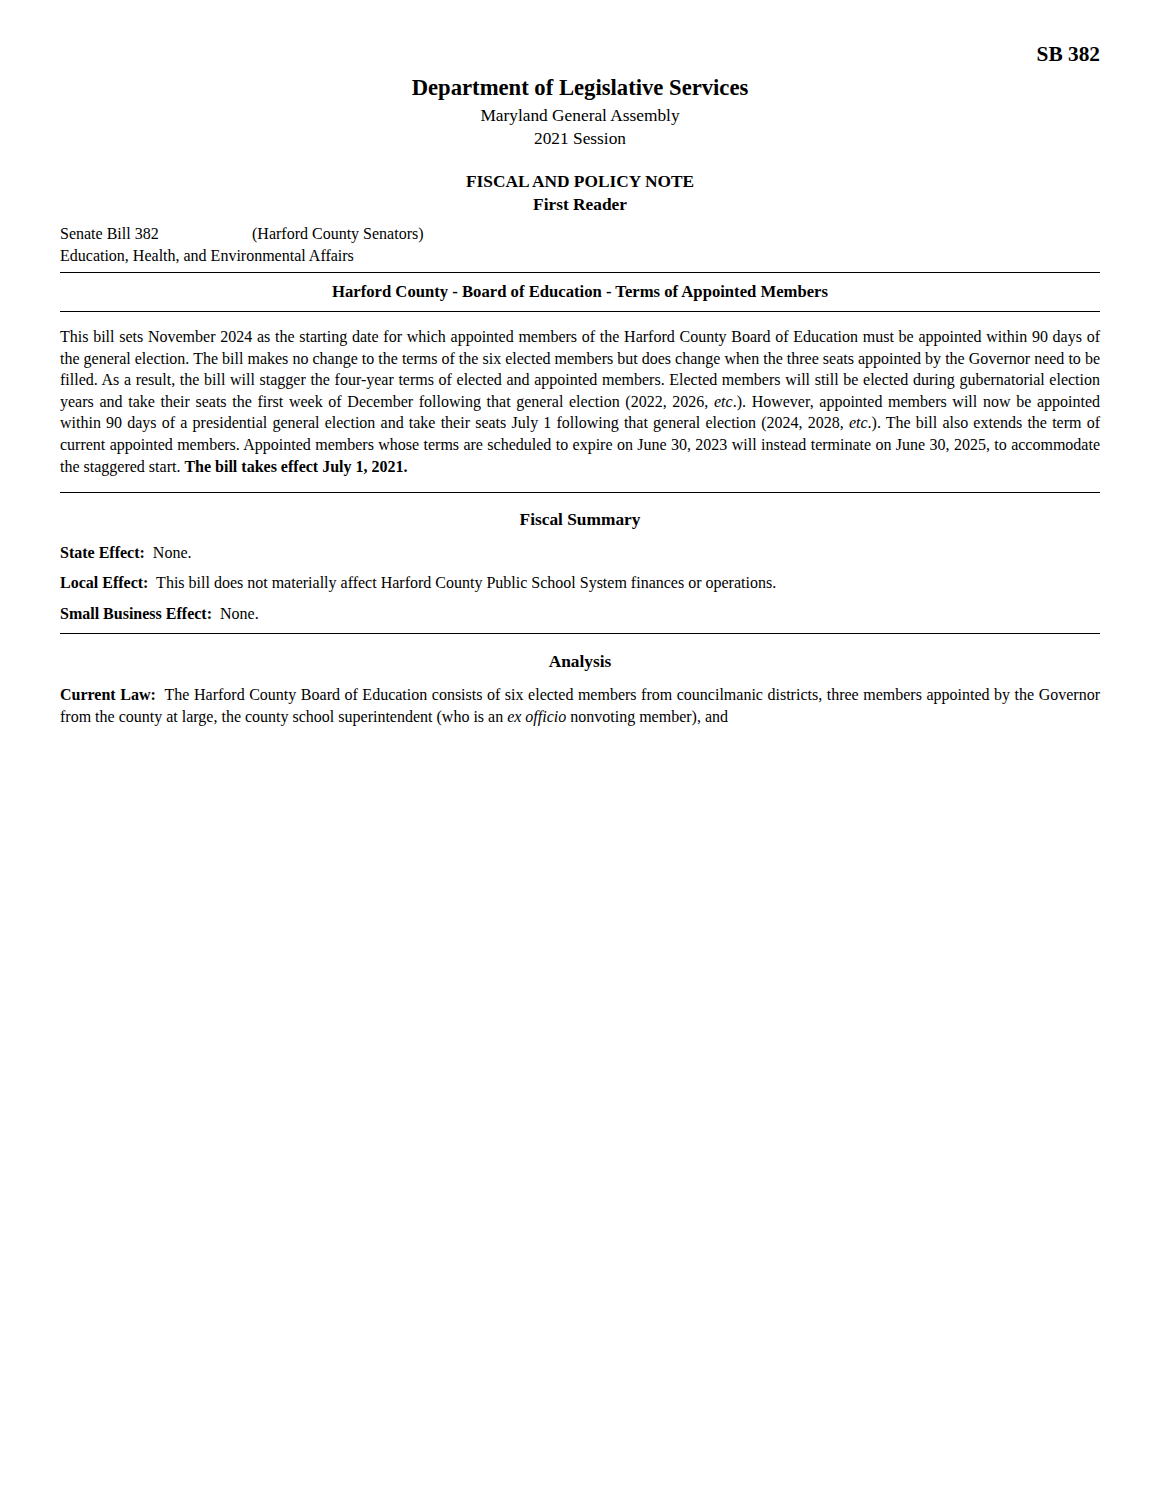SB 382
Department of Legislative Services
Maryland General Assembly
2021 Session
FISCAL AND POLICY NOTE
First Reader
Senate Bill 382 (Harford County Senators)
Education, Health, and Environmental Affairs
Harford County - Board of Education - Terms of Appointed Members
This bill sets November 2024 as the starting date for which appointed members of the Harford County Board of Education must be appointed within 90 days of the general election. The bill makes no change to the terms of the six elected members but does change when the three seats appointed by the Governor need to be filled. As a result, the bill will stagger the four-year terms of elected and appointed members. Elected members will still be elected during gubernatorial election years and take their seats the first week of December following that general election (2022, 2026, etc.). However, appointed members will now be appointed within 90 days of a presidential general election and take their seats July 1 following that general election (2024, 2028, etc.). The bill also extends the term of current appointed members. Appointed members whose terms are scheduled to expire on June 30, 2023 will instead terminate on June 30, 2025, to accommodate the staggered start. The bill takes effect July 1, 2021.
Fiscal Summary
State Effect: None.
Local Effect: This bill does not materially affect Harford County Public School System finances or operations.
Small Business Effect: None.
Analysis
Current Law: The Harford County Board of Education consists of six elected members from councilmanic districts, three members appointed by the Governor from the county at large, the county school superintendent (who is an ex officio nonvoting member), and